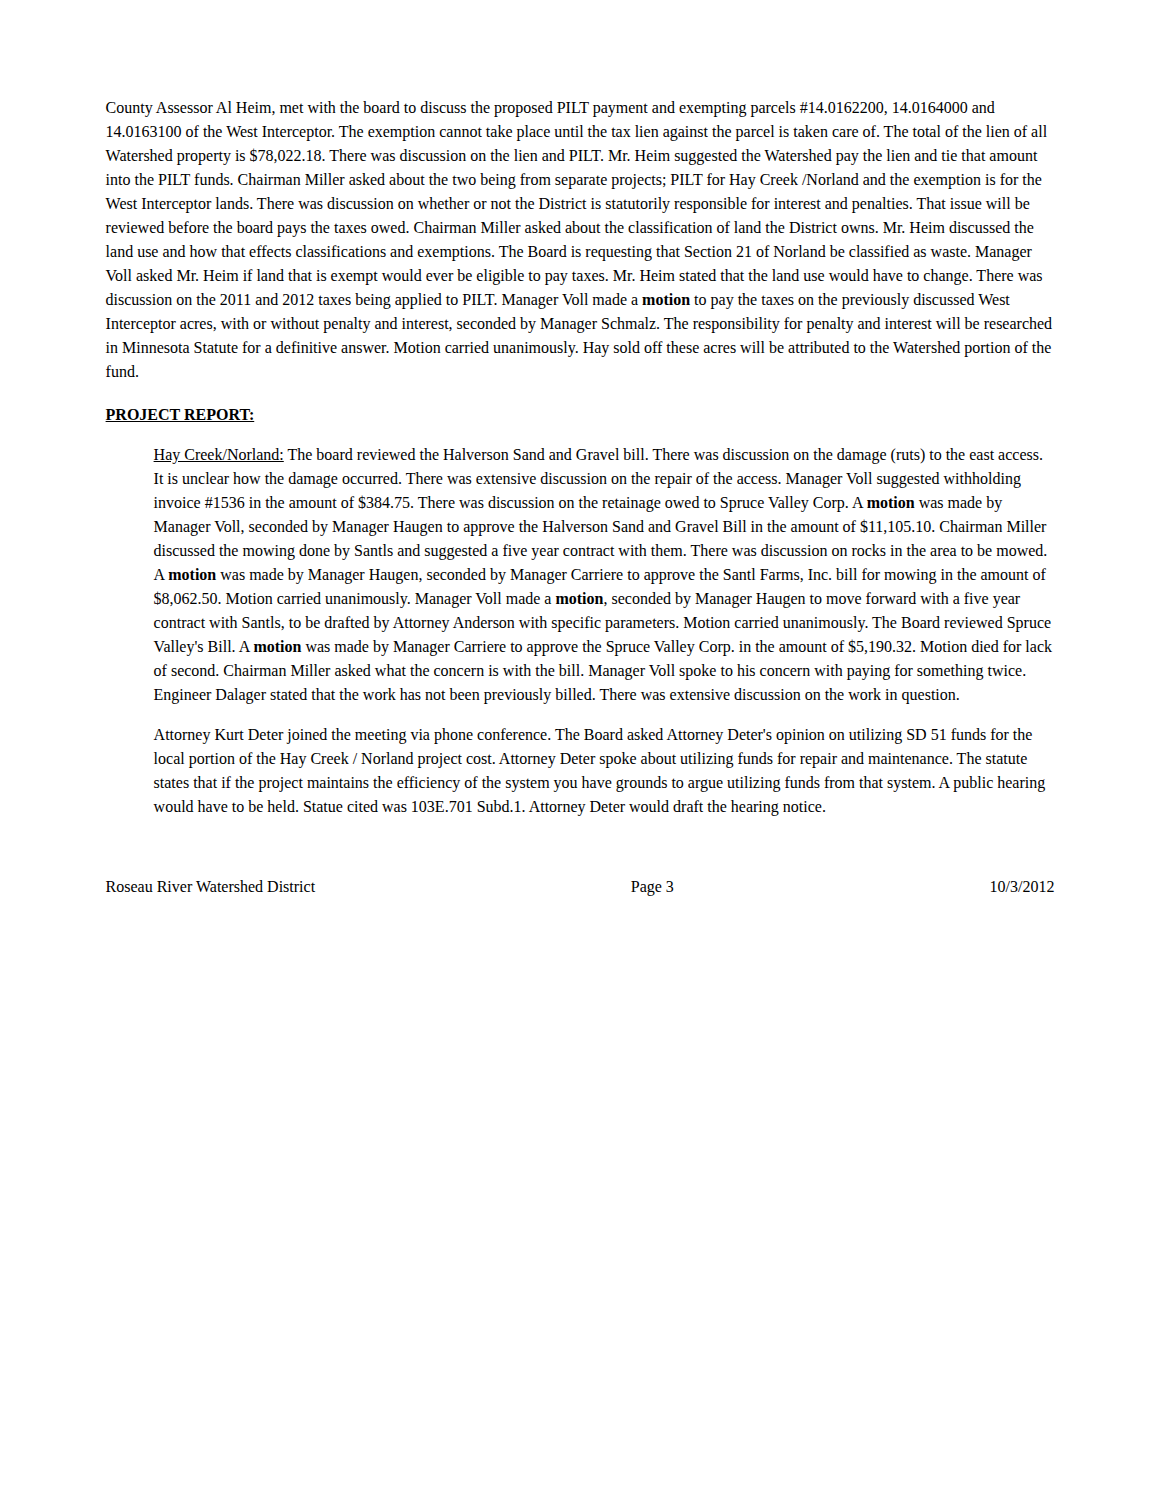County Assessor Al Heim, met with the board to discuss the proposed PILT payment and exempting parcels #14.0162200, 14.0164000 and 14.0163100 of the West Interceptor. The exemption cannot take place until the tax lien against the parcel is taken care of. The total of the lien of all Watershed property is $78,022.18. There was discussion on the lien and PILT. Mr. Heim suggested the Watershed pay the lien and tie that amount into the PILT funds. Chairman Miller asked about the two being from separate projects; PILT for Hay Creek /Norland and the exemption is for the West Interceptor lands. There was discussion on whether or not the District is statutorily responsible for interest and penalties. That issue will be reviewed before the board pays the taxes owed. Chairman Miller asked about the classification of land the District owns. Mr. Heim discussed the land use and how that effects classifications and exemptions. The Board is requesting that Section 21 of Norland be classified as waste. Manager Voll asked Mr. Heim if land that is exempt would ever be eligible to pay taxes. Mr. Heim stated that the land use would have to change. There was discussion on the 2011 and 2012 taxes being applied to PILT. Manager Voll made a motion to pay the taxes on the previously discussed West Interceptor acres, with or without penalty and interest, seconded by Manager Schmalz. The responsibility for penalty and interest will be researched in Minnesota Statute for a definitive answer. Motion carried unanimously. Hay sold off these acres will be attributed to the Watershed portion of the fund.
PROJECT REPORT:
Hay Creek/Norland: The board reviewed the Halverson Sand and Gravel bill. There was discussion on the damage (ruts) to the east access. It is unclear how the damage occurred. There was extensive discussion on the repair of the access. Manager Voll suggested withholding invoice #1536 in the amount of $384.75. There was discussion on the retainage owed to Spruce Valley Corp. A motion was made by Manager Voll, seconded by Manager Haugen to approve the Halverson Sand and Gravel Bill in the amount of $11,105.10. Chairman Miller discussed the mowing done by Santls and suggested a five year contract with them. There was discussion on rocks in the area to be mowed. A motion was made by Manager Haugen, seconded by Manager Carriere to approve the Santl Farms, Inc. bill for mowing in the amount of $8,062.50. Motion carried unanimously. Manager Voll made a motion, seconded by Manager Haugen to move forward with a five year contract with Santls, to be drafted by Attorney Anderson with specific parameters. Motion carried unanimously. The Board reviewed Spruce Valley's Bill. A motion was made by Manager Carriere to approve the Spruce Valley Corp. in the amount of $5,190.32. Motion died for lack of second. Chairman Miller asked what the concern is with the bill. Manager Voll spoke to his concern with paying for something twice. Engineer Dalager stated that the work has not been previously billed. There was extensive discussion on the work in question.
Attorney Kurt Deter joined the meeting via phone conference. The Board asked Attorney Deter's opinion on utilizing SD 51 funds for the local portion of the Hay Creek / Norland project cost. Attorney Deter spoke about utilizing funds for repair and maintenance. The statute states that if the project maintains the efficiency of the system you have grounds to argue utilizing funds from that system. A public hearing would have to be held. Statue cited was 103E.701 Subd.1. Attorney Deter would draft the hearing notice.
Roseau River Watershed District Page 3 10/3/2012